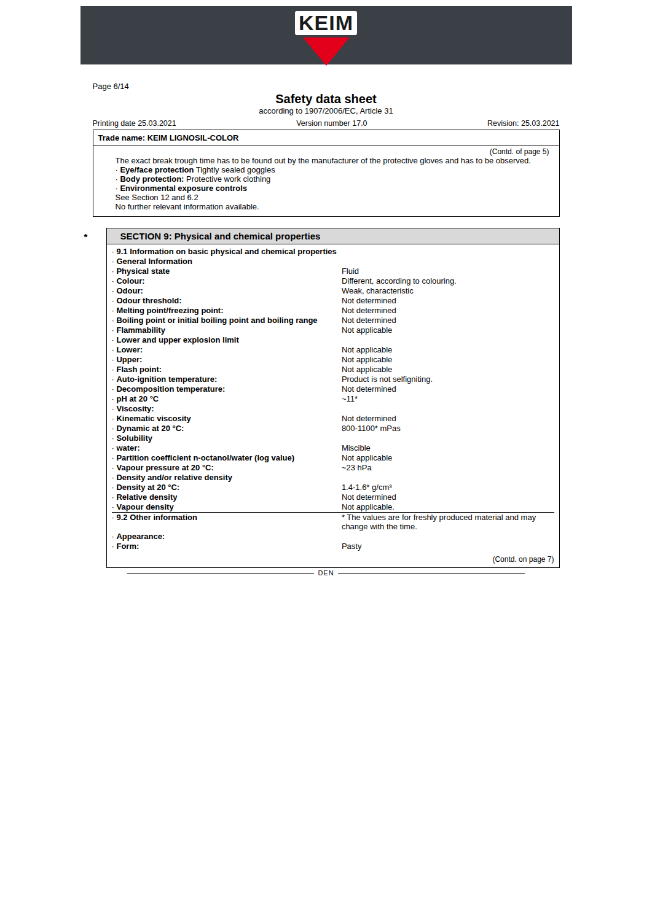KEIM
Page 6/14
Safety data sheet
according to 1907/2006/EC, Article 31
Printing date 25.03.2021
Version number 17.0
Revision: 25.03.2021
Trade name: KEIM LIGNOSIL-COLOR
(Contd. of page 5)
The exact break trough time has to be found out by the manufacturer of the protective gloves and has to be observed.
· Eye/face protection Tightly sealed goggles
· Body protection: Protective work clothing
· Environmental exposure controls
See Section 12 and 6.2
No further relevant information available.
*
SECTION 9: Physical and chemical properties
| · 9.1 Information on basic physical and chemical properties |
| · General Information |
| · Physical state | Fluid |
| · Colour: | Different, according to colouring. |
| · Odour: | Weak, characteristic |
| · Odour threshold: | Not determined |
| · Melting point/freezing point: | Not determined |
| · Boiling point or initial boiling point and boiling range | Not determined |
| · Flammability | Not applicable |
| · Lower and upper explosion limit | |
| · Lower: | Not applicable |
| · Upper: | Not applicable |
| · Flash point: | Not applicable |
| · Auto-ignition temperature: | Product is not selfigniting. |
| · Decomposition temperature: | Not determined |
| · pH at 20 °C | ~11* |
| · Viscosity: | |
| · Kinematic viscosity | Not determined |
| · Dynamic at 20 °C: | 800-1100* mPas |
| · Solubility | |
| · water: | Miscible |
| · Partition coefficient n-octanol/water (log value) | Not applicable |
| · Vapour pressure at 20 °C: | ~23 hPa |
| · Density and/or relative density | |
| · Density at 20 °C: | 1.4-1.6* g/cm³ |
| · Relative density | Not determined |
| · Vapour density | Not applicable. |
| · 9.2 Other information | * The values are for freshly produced material and may change with the time. |
| · Appearance: | |
| · Form: | Pasty |
(Contd. on page 7)
DEN